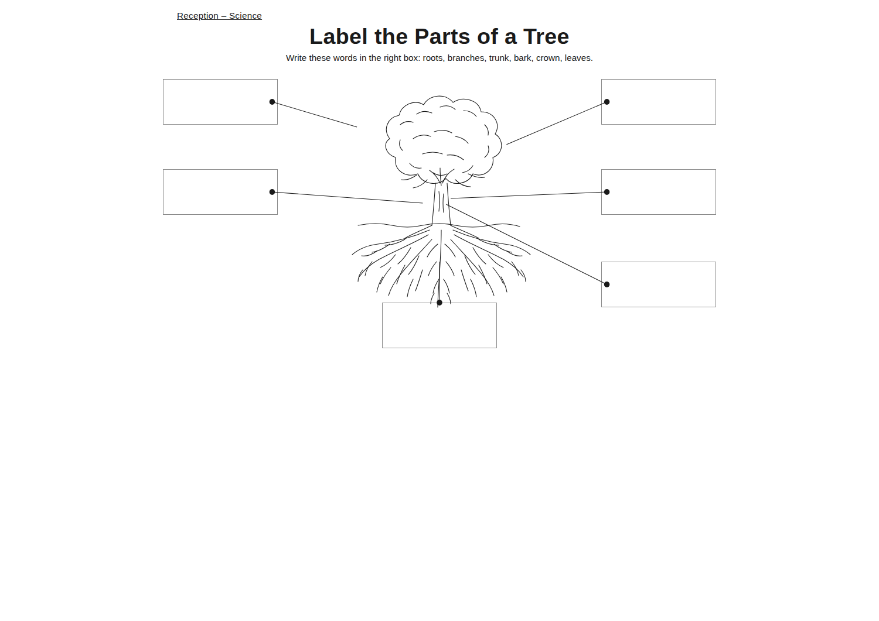Reception – Science
Label the Parts of a Tree
Write these words in the right box: roots, branches, trunk, bark, crown, leaves.
Outline drawing of a tree with a broad leafy crown, trunk and spreading root system